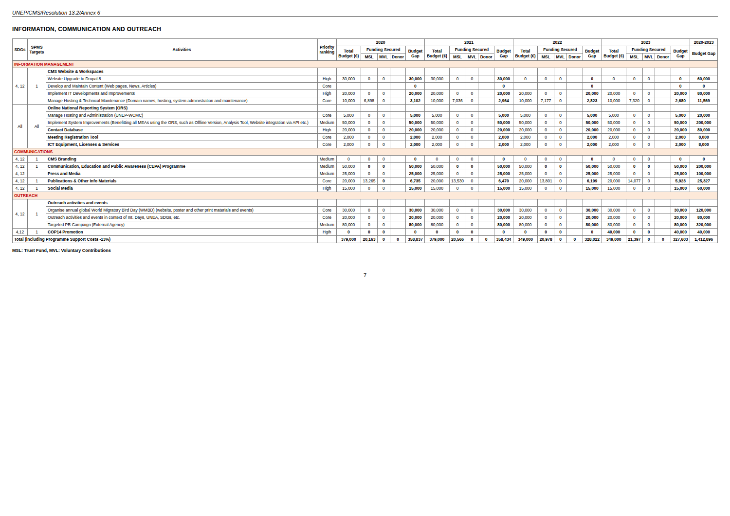UNEP/CMS/Resolution 13.2/Annex 6
INFORMATION, COMMUNICATION AND OUTREACH
| SDGs | SPMS Targets | Activities | Priority ranking | 2020 | 2021 | 2022 | 2023 | 2020-2023 |
| --- | --- | --- | --- | --- | --- | --- | --- | --- |
| Total Budget (€) | Funding Secured | Budget Gap | Total Budget (€) | Funding Secured | Budget Gap | Total Budget (€) | Funding Secured | Budget Gap | Total Budget (€) | Funding Secured | Budget Gap | Budget Gap |
| MSL | MVL | Donor | MSL | MVL | Donor | MSL | MVL | Donor | MSL | MVL | Donor |
| INFORMATION MANAGEMENT |
| 4, 12 | 1 | CMS Website & Workspaces | | | | | | | | | | | | | | | | | | | | | | |
| Website Upgrade to Drupal 8 | High | 30,000 | 0 | 0 | | 30,000 | 30,000 | 0 | 0 | | 30,000 | 0 | 0 | 0 | | 0 | 0 | 0 | 0 | | 0 | 60,000 |
| Develop and Maintain Content (Web pages, News, Articles) | Core | | | | | 0 | | | | | 0 | | | | | 0 | | | | | 0 | 0 |
| Implement IT Developments and Improvements | High | 20,000 | 0 | 0 | | 20,000 | 20,000 | 0 | 0 | | 20,000 | 20,000 | 0 | 0 | | 20,000 | 20,000 | 0 | 0 | | 20,000 | 80,000 |
| Manage Hosting & Technical Maintenance (Domain names, hosting, system administration and maintenance) | Core | 10,000 | 6,898 | 0 | | 3,102 | 10,000 | 7,036 | 0 | | 2,964 | 10,000 | 7,177 | 0 | | 2,823 | 10,000 | 7,320 | 0 | | 2,680 | 11,569 |
| All | All | Online National Reporting System (ORS) | | | | | | | | | | | | | | | | | | | | | | |
| Manage Hosting and Administration (UNEP-WCMC) | Core | 5,000 | 0 | 0 | | 5,000 | 5,000 | 0 | 0 | | 5,000 | 5,000 | 0 | 0 | | 5,000 | 5,000 | 0 | 0 | | 5,000 | 20,000 |
| Implement System Improvements (Benefitting all MEAs using the ORS, such as Offline Version, Analysis Tool, Website integration via API etc.) | Medium | 50,000 | 0 | 0 | | 50,000 | 50,000 | 0 | 0 | | 50,000 | 50,000 | 0 | 0 | | 50,000 | 50,000 | 0 | 0 | | 50,000 | 200,000 |
| Contact Database | High | 20,000 | 0 | 0 | | 20,000 | 20,000 | 0 | 0 | | 20,000 | 20,000 | 0 | 0 | | 20,000 | 20,000 | 0 | 0 | | 20,000 | 80,000 |
| Meeting Registration Tool | Core | 2,000 | 0 | 0 | | 2,000 | 2,000 | 0 | 0 | | 2,000 | 2,000 | 0 | 0 | | 2,000 | 2,000 | 0 | 0 | | 2,000 | 8,000 |
| ICT Equipment, Licenses & Services | Core | 2,000 | 0 | 0 | | 2,000 | 2,000 | 0 | 0 | | 2,000 | 2,000 | 0 | 0 | | 2,000 | 2,000 | 0 | 0 | | 2,000 | 8,000 |
| COMMUNICATIONS |
| 4, 12 | 1 | CMS Branding | Medium | 0 | 0 | 0 | | 0 | 0 | 0 | 0 | | 0 | 0 | 0 | 0 | | 0 | 0 | 0 | 0 | | 0 | 0 |
| 4, 12 | 1 | Communication, Education and Public Awareness (CEPA) Programme | Medium | 50,000 | 0 | 0 | | 50,000 | 50,000 | 0 | 0 | | 50,000 | 50,000 | 0 | 0 | | 50,000 | 50,000 | 0 | 0 | | 50,000 | 200,000 |
| 4, 12 | | Press and Media | Medium | 25,000 | 0 | 0 | | 25,000 | 25,000 | 0 | 0 | | 25,000 | 25,000 | 0 | 0 | | 25,000 | 25,000 | 0 | 0 | | 25,000 | 100,000 |
| 4, 12 | 1 | Publications & Other Info Materials | Core | 20,000 | 13,265 | 0 | | 6,735 | 20,000 | 13,530 | 0 | | 6,470 | 20,000 | 13,801 | 0 | | 6,199 | 20,000 | 14,077 | 0 | | 5,923 | 25,327 |
| 4, 12 | 1 | Social Media | High | 15,000 | 0 | 0 | | 15,000 | 15,000 | 0 | 0 | | 15,000 | 15,000 | 0 | 0 | | 15,000 | 15,000 | 0 | 0 | | 15,000 | 60,000 |
| OUTREACH |
| 4, 12 | 1 | Outreach activities and events | | | | | | | | | | | | | | | | | | | | | | |
| Organise annual global World Migratory Bird Day (WMBD) (website, poster and other print materials and events) | Core | 30,000 | 0 | 0 | | 30,000 | 30,000 | 0 | 0 | | 30,000 | 30,000 | 0 | 0 | | 30,000 | 30,000 | 0 | 0 | | 30,000 | 120,000 |
| Outreach activities and events in context of Int. Days, UNEA, SDGs, etc. | Core | 20,000 | 0 | 0 | | 20,000 | 20,000 | 0 | 0 | | 20,000 | 20,000 | 0 | 0 | | 20,000 | 20,000 | 0 | 0 | | 20,000 | 80,000 |
| Targeted PR Campaign (External Agency) | Medium | 80,000 | 0 | 0 | | 80,000 | 80,000 | 0 | 0 | | 80,000 | 80,000 | 0 | 0 | | 80,000 | 80,000 | 0 | 0 | | 80,000 | 320,000 |
| 4,12 | 1 | COP14 Promotion | Hgih | 0 | 0 | 0 | | 0 | 0 | 0 | 0 | | 0 | 0 | 0 | 0 | | 0 | 40,000 | 0 | 0 | | 40,000 | 40,000 |
| Total (including Programme Support Costs -13%) | | 379,000 | 20,163 | 0 | 0 | 358,837 | 379,000 | 20,566 | 0 | 0 | 358,434 | 349,000 | 20,978 | 0 | 0 | 328,022 | 349,000 | 21,397 | 0 | 0 | 327,603 | 1,412,896 |
MSL: Trust Fund, MVL: Voluntary Contributions
7